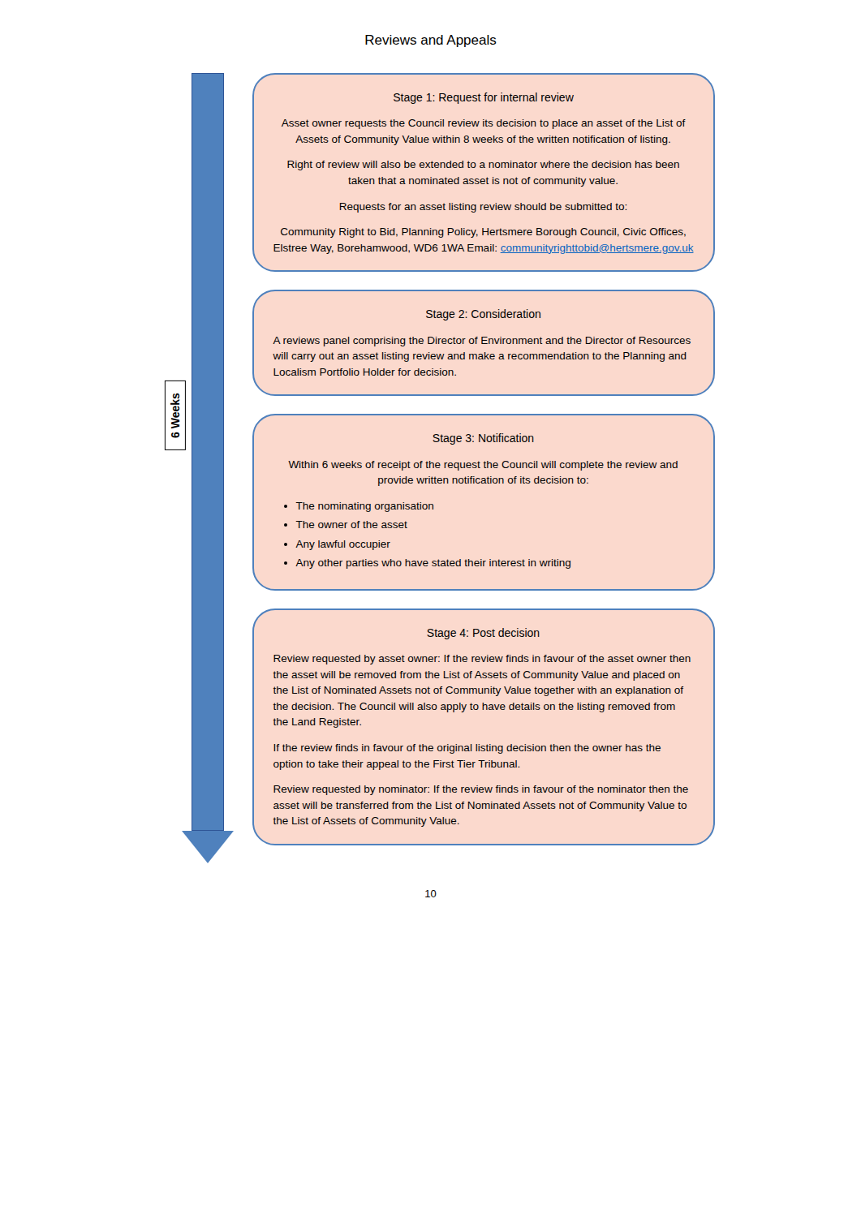Reviews and Appeals
6 Weeks
Stage 1: Request for internal review
Asset owner requests the Council review its decision to place an asset of the List of Assets of Community Value within 8 weeks of the written notification of listing.
Right of review will also be extended to a nominator where the decision has been taken that a nominated asset is not of community value.
Requests for an asset listing review should be submitted to:
Community Right to Bid, Planning Policy, Hertsmere Borough Council, Civic Offices, Elstree Way, Borehamwood, WD6 1WA Email: communityrighttobid@hertsmere.gov.uk
Stage 2: Consideration
A reviews panel comprising the Director of Environment and the Director of Resources will carry out an asset listing review and make a recommendation to the Planning and Localism Portfolio Holder for decision.
Stage 3: Notification
Within 6 weeks of receipt of the request the Council will complete the review and provide written notification of its decision to:
The nominating organisation
The owner of the asset
Any lawful occupier
Any other parties who have stated their interest in writing
Stage 4: Post decision
Review requested by asset owner: If the review finds in favour of the asset owner then the asset will be removed from the List of Assets of Community Value and placed on the List of Nominated Assets not of Community Value together with an explanation of the decision. The Council will also apply to have details on the listing removed from the Land Register.
If the review finds in favour of the original listing decision then the owner has the option to take their appeal to the First Tier Tribunal.
Review requested by nominator: If the review finds in favour of the nominator then the asset will be transferred from the List of Nominated Assets not of Community Value to the List of Assets of Community Value.
10